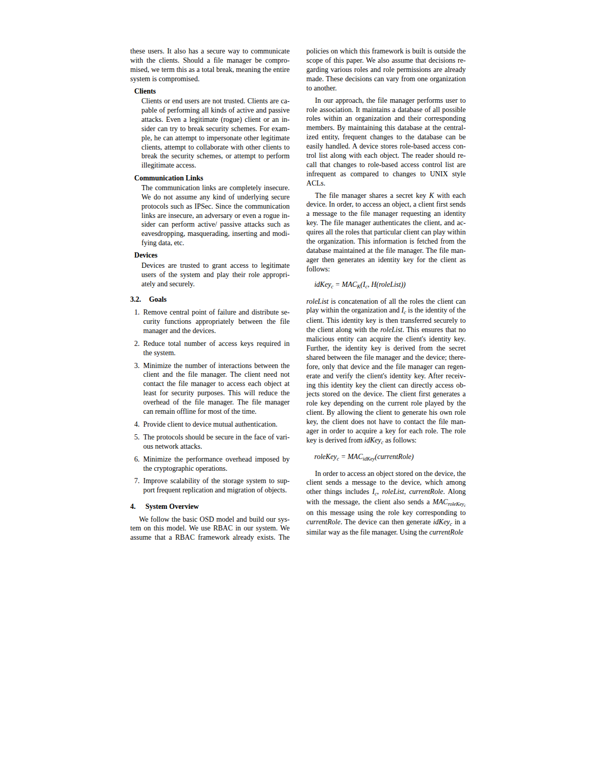these users. It also has a secure way to communicate with the clients. Should a file manager be compromised, we term this as a total break, meaning the entire system is compromised.
Clients
Clients or end users are not trusted. Clients are capable of performing all kinds of active and passive attacks. Even a legitimate (rogue) client or an insider can try to break security schemes. For example, he can attempt to impersonate other legitimate clients, attempt to collaborate with other clients to break the security schemes, or attempt to perform illegitimate access.
Communication Links
The communication links are completely insecure. We do not assume any kind of underlying secure protocols such as IPSec. Since the communication links are insecure, an adversary or even a rogue insider can perform active/ passive attacks such as eavesdropping, masquerading, inserting and modifying data, etc.
Devices
Devices are trusted to grant access to legitimate users of the system and play their role appropriately and securely.
3.2. Goals
Remove central point of failure and distribute security functions appropriately between the file manager and the devices.
Reduce total number of access keys required in the system.
Minimize the number of interactions between the client and the file manager. The client need not contact the file manager to access each object at least for security purposes. This will reduce the overhead of the file manager. The file manager can remain offline for most of the time.
Provide client to device mutual authentication.
The protocols should be secure in the face of various network attacks.
Minimize the performance overhead imposed by the cryptographic operations.
Improve scalability of the storage system to support frequent replication and migration of objects.
4. System Overview
We follow the basic OSD model and build our system on this model. We use RBAC in our system. We assume that a RBAC framework already exists. The policies on which this framework is built is outside the scope of this paper. We also assume that decisions regarding various roles and role permissions are already made. These decisions can vary from one organization to another.
In our approach, the file manager performs user to role association. It maintains a database of all possible roles within an organization and their corresponding members. By maintaining this database at the centralized entity, frequent changes to the database can be easily handled. A device stores role-based access control list along with each object. The reader should recall that changes to role-based access control list are infrequent as compared to changes to UNIX style ACLs.
The file manager shares a secret key K with each device. In order, to access an object, a client first sends a message to the file manager requesting an identity key. The file manager authenticates the client, and acquires all the roles that particular client can play within the organization. This information is fetched from the database maintained at the file manager. The file manager then generates an identity key for the client as follows:
idKeyc = MACK(Ic, H(roleList))
roleList is concatenation of all the roles the client can play within the organization and Ic is the identity of the client. This identity key is then transferred securely to the client along with the roleList. This ensures that no malicious entity can acquire the client's identity key. Further, the identity key is derived from the secret shared between the file manager and the device; therefore, only that device and the file manager can regenerate and verify the client's identity key. After receiving this identity key the client can directly access objects stored on the device. The client first generates a role key depending on the current role played by the client. By allowing the client to generate his own role key, the client does not have to contact the file manager in order to acquire a key for each role. The role key is derived from idKeyc as follows:
roleKeyc = MACidKey(currentRole)
In order to access an object stored on the device, the client sends a message to the device, which among other things includes Ic, roleList, currentRole. Along with the message, the client also sends a MACroleKeyc on this message using the role key corresponding to currentRole. The device can then generate idKeyc in a similar way as the file manager. Using the currentRole